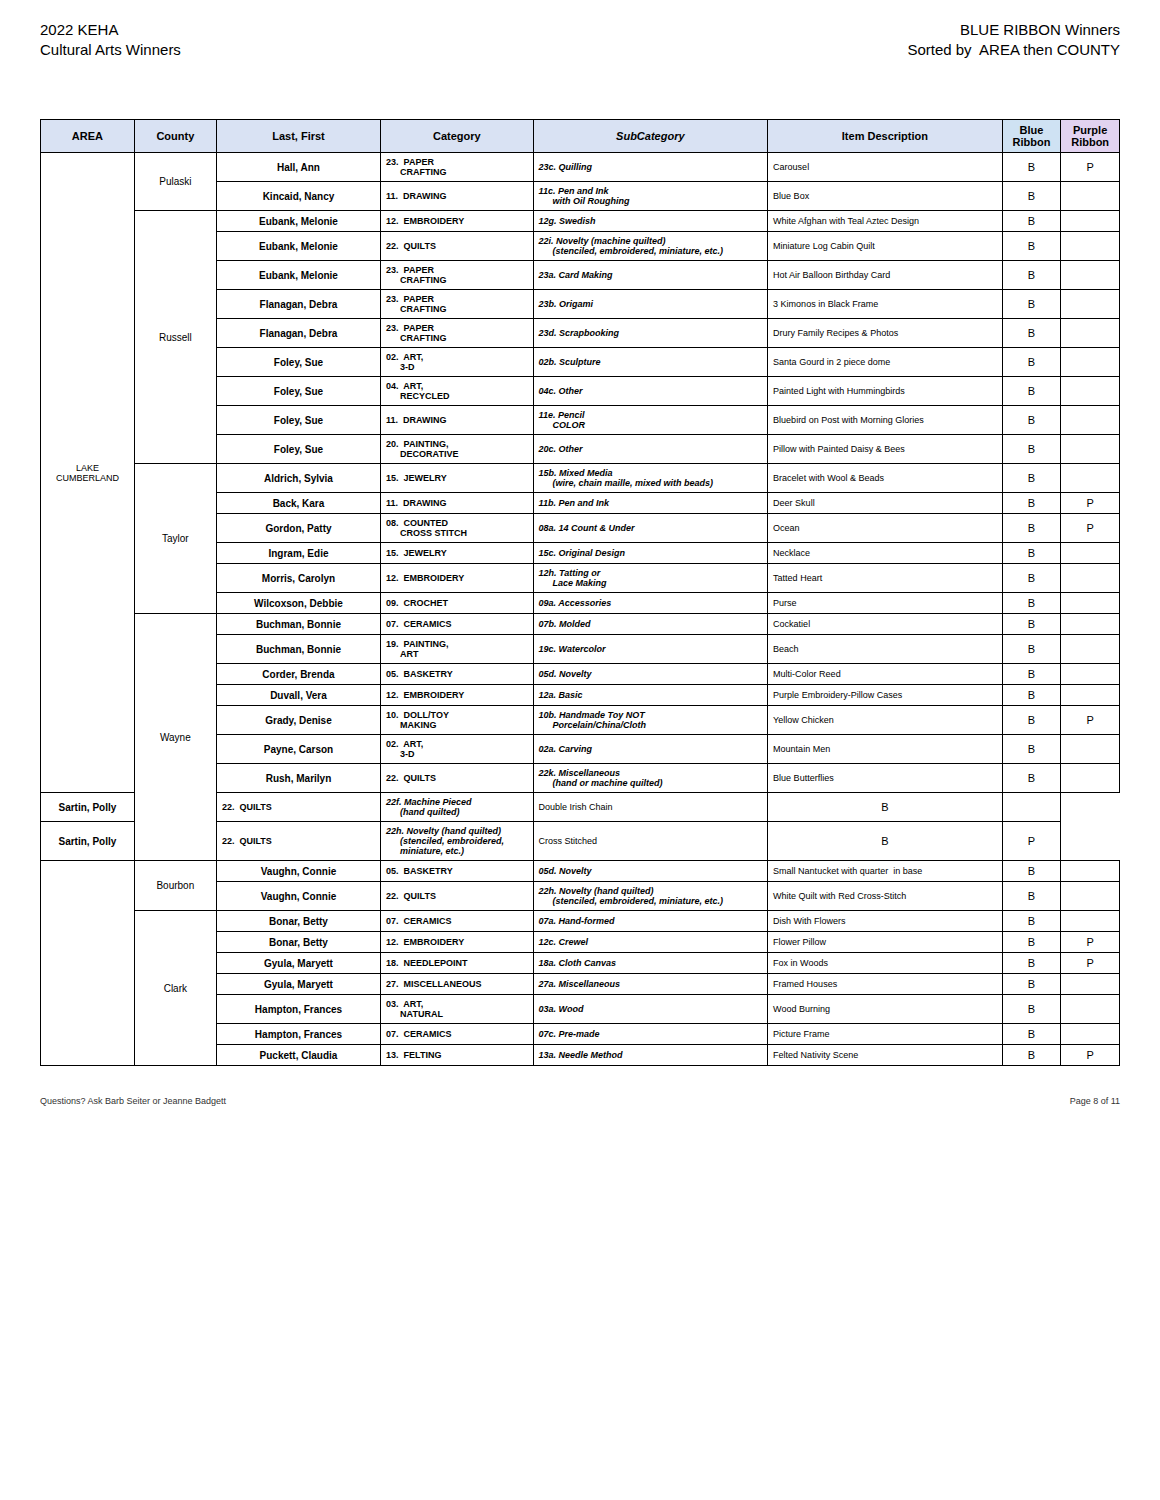2022 KEHA
Cultural Arts Winners
BLUE RIBBON Winners
Sorted by AREA then COUNTY
| AREA | County | Last, First | Category | SubCategory | Item Description | Blue Ribbon | Purple Ribbon |
| --- | --- | --- | --- | --- | --- | --- | --- |
| LAKE CUMBERLAND | Pulaski | Hall, Ann | 23. PAPER CRAFTING | 23c. Quilling | Carousel | B | P |
| Kincaid, Nancy | 11. DRAWING | 11c. Pen and Ink with Oil Roughing | Blue Box | B | |
| Russell | Eubank, Melonie | 12. EMBROIDERY | 12g. Swedish | White Afghan with Teal Aztec Design | B | |
| Eubank, Melonie | 22. QUILTS | 22i. Novelty (machine quilted) (stenciled, embroidered, miniature, etc.) | Miniature Log Cabin Quilt | B | |
| Eubank, Melonie | 23. PAPER CRAFTING | 23a. Card Making | Hot Air Balloon Birthday Card | B | |
| Flanagan, Debra | 23. PAPER CRAFTING | 23b. Origami | 3 Kimonos in Black Frame | B | |
| Flanagan, Debra | 23. PAPER CRAFTING | 23d. Scrapbooking | Drury Family Recipes & Photos | B | |
| Foley, Sue | 02. ART, 3-D | 02b. Sculpture | Santa Gourd in 2 piece dome | B | |
| Foley, Sue | 04. ART, RECYCLED | 04c. Other | Painted Light with Hummingbirds | B | |
| Foley, Sue | 11. DRAWING | 11e. Pencil COLOR | Bluebird on Post with Morning Glories | B | |
| Foley, Sue | 20. PAINTING, DECORATIVE | 20c. Other | Pillow with Painted Daisy & Bees | B | |
| Taylor | Aldrich, Sylvia | 15. JEWELRY | 15b. Mixed Media (wire, chain maille, mixed with beads) | Bracelet with Wool & Beads | B | |
| Back, Kara | 11. DRAWING | 11b. Pen and Ink | Deer Skull | B | P |
| Gordon, Patty | 08. COUNTED CROSS STITCH | 08a. 14 Count & Under | Ocean | B | P |
| Ingram, Edie | 15. JEWELRY | 15c. Original Design | Necklace | B | |
| Morris, Carolyn | 12. EMBROIDERY | 12h. Tatting or Lace Making | Tatted Heart | B | |
| Wilcoxson, Debbie | 09. CROCHET | 09a. Accessories | Purse | B | |
| Wayne | Buchman, Bonnie | 07. CERAMICS | 07b. Molded | Cockatiel | B | |
| Buchman, Bonnie | 19. PAINTING, ART | 19c. Watercolor | Beach | B | |
| Corder, Brenda | 05. BASKETRY | 05d. Novelty | Multi-Color Reed | B | |
| Duvall, Vera | 12. EMBROIDERY | 12a. Basic | Purple Embroidery-Pillow Cases | B | |
| Grady, Denise | 10. DOLL/TOY MAKING | 10b. Handmade Toy NOT Porcelain/China/Cloth | Yellow Chicken | B | P |
| Payne, Carson | 02. ART, 3-D | 02a. Carving | Mountain Men | B | |
| Rush, Marilyn | 22. QUILTS | 22k. Miscellaneous (hand or machine quilted) | Blue Butterflies | B | |
| Sartin, Polly | 22. QUILTS | 22f. Machine Pieced (hand quilted) | Double Irish Chain | B | |
| Sartin, Polly | 22. QUILTS | 22h. Novelty (hand quilted) (stenciled, embroidered, miniature, etc.) | Cross Stitched | B | P |
| | Bourbon | Vaughn, Connie | 05. BASKETRY | 05d. Novelty | Small Nantucket with quarter in base | B | |
| Vaughn, Connie | 22. QUILTS | 22h. Novelty (hand quilted) (stenciled, embroidered, miniature, etc.) | White Quilt with Red Cross-Stitch | B | |
| Clark | Bonar, Betty | 07. CERAMICS | 07a. Hand-formed | Dish With Flowers | B | |
| Bonar, Betty | 12. EMBROIDERY | 12c. Crewel | Flower Pillow | B | P |
| Gyula, Maryett | 18. NEEDLEPOINT | 18a. Cloth Canvas | Fox in Woods | B | P |
| Gyula, Maryett | 27. MISCELLANEOUS | 27a. Miscellaneous | Framed Houses | B | |
| Hampton, Frances | 03. ART, NATURAL | 03a. Wood | Wood Burning | B | |
| Hampton, Frances | 07. CERAMICS | 07c. Pre-made | Picture Frame | B | |
| Puckett, Claudia | 13. FELTING | 13a. Needle Method | Felted Nativity Scene | B | P |
Questions? Ask Barb Seiter or Jeanne Badgett
Page 8 of 11